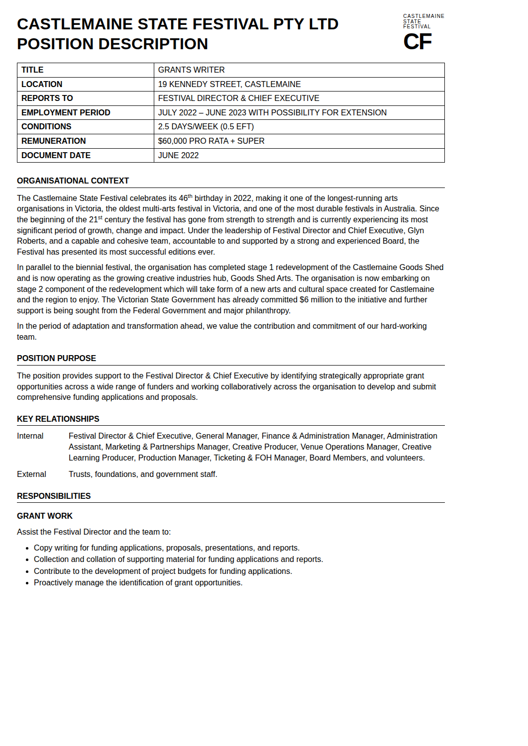CASTLEMAINE STATE FESTIVAL PTY LTD
POSITION DESCRIPTION
Castlemaine
State
Festival
CF
| Title | Grants Writer |
| Location | 19 Kennedy Street, Castlemaine |
| Reports to | Festival Director & Chief Executive |
| Employment Period | July 2022 – June 2023 with possibility for extension |
| Conditions | 2.5 days/week (0.5 EFT) |
| Remuneration | $60,000 pro rata + super |
| Document Date | June 2022 |
Organisational Context
The Castlemaine State Festival celebrates its 46th birthday in 2022, making it one of the longest-running arts organisations in Victoria, the oldest multi-arts festival in Victoria, and one of the most durable festivals in Australia. Since the beginning of the 21st century the festival has gone from strength to strength and is currently experiencing its most significant period of growth, change and impact. Under the leadership of Festival Director and Chief Executive, Glyn Roberts, and a capable and cohesive team, accountable to and supported by a strong and experienced Board, the Festival has presented its most successful editions ever.
In parallel to the biennial festival, the organisation has completed stage 1 redevelopment of the Castlemaine Goods Shed and is now operating as the growing creative industries hub, Goods Shed Arts. The organisation is now embarking on stage 2 component of the redevelopment which will take form of a new arts and cultural space created for Castlemaine and the region to enjoy. The Victorian State Government has already committed $6 million to the initiative and further support is being sought from the Federal Government and major philanthropy.
In the period of adaptation and transformation ahead, we value the contribution and commitment of our hard-working team.
Position Purpose
The position provides support to the Festival Director & Chief Executive by identifying strategically appropriate grant opportunities across a wide range of funders and working collaboratively across the organisation to develop and submit comprehensive funding applications and proposals.
Key Relationships
Internal
Festival Director & Chief Executive, General Manager, Finance & Administration Manager, Administration Assistant, Marketing & Partnerships Manager, Creative Producer, Venue Operations Manager, Creative Learning Producer, Production Manager, Ticketing & FOH Manager, Board Members, and volunteers.
External
Trusts, foundations, and government staff.
Responsibilities
Grant Work
Assist the Festival Director and the team to:
Copy writing for funding applications, proposals, presentations, and reports.
Collection and collation of supporting material for funding applications and reports.
Contribute to the development of project budgets for funding applications.
Proactively manage the identification of grant opportunities.